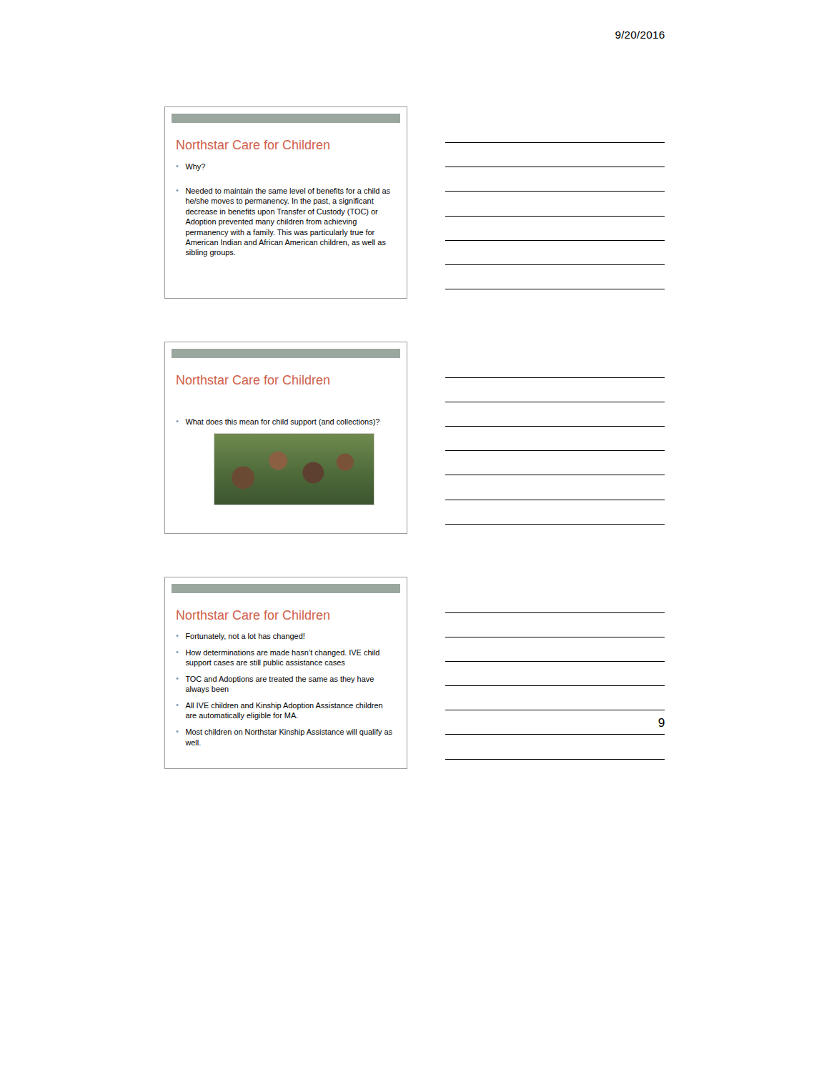9/20/2016
Northstar Care for Children
Why?
Needed to maintain the same level of benefits for a child as he/she moves to permanency. In the past, a significant decrease in benefits upon Transfer of Custody (TOC) or Adoption prevented many children from achieving permanency with a family. This was particularly true for American Indian and African American children, as well as sibling groups.
Northstar Care for Children
What does this mean for child support (and collections)?
Northstar Care for Children
Fortunately, not a lot has changed!
How determinations are made hasn’t changed. IVE child support cases are still public assistance cases
TOC and Adoptions are treated the same as they have always been
All IVE children and Kinship Adoption Assistance children are automatically eligible for MA.
Most children on Northstar Kinship Assistance will qualify as well.
9